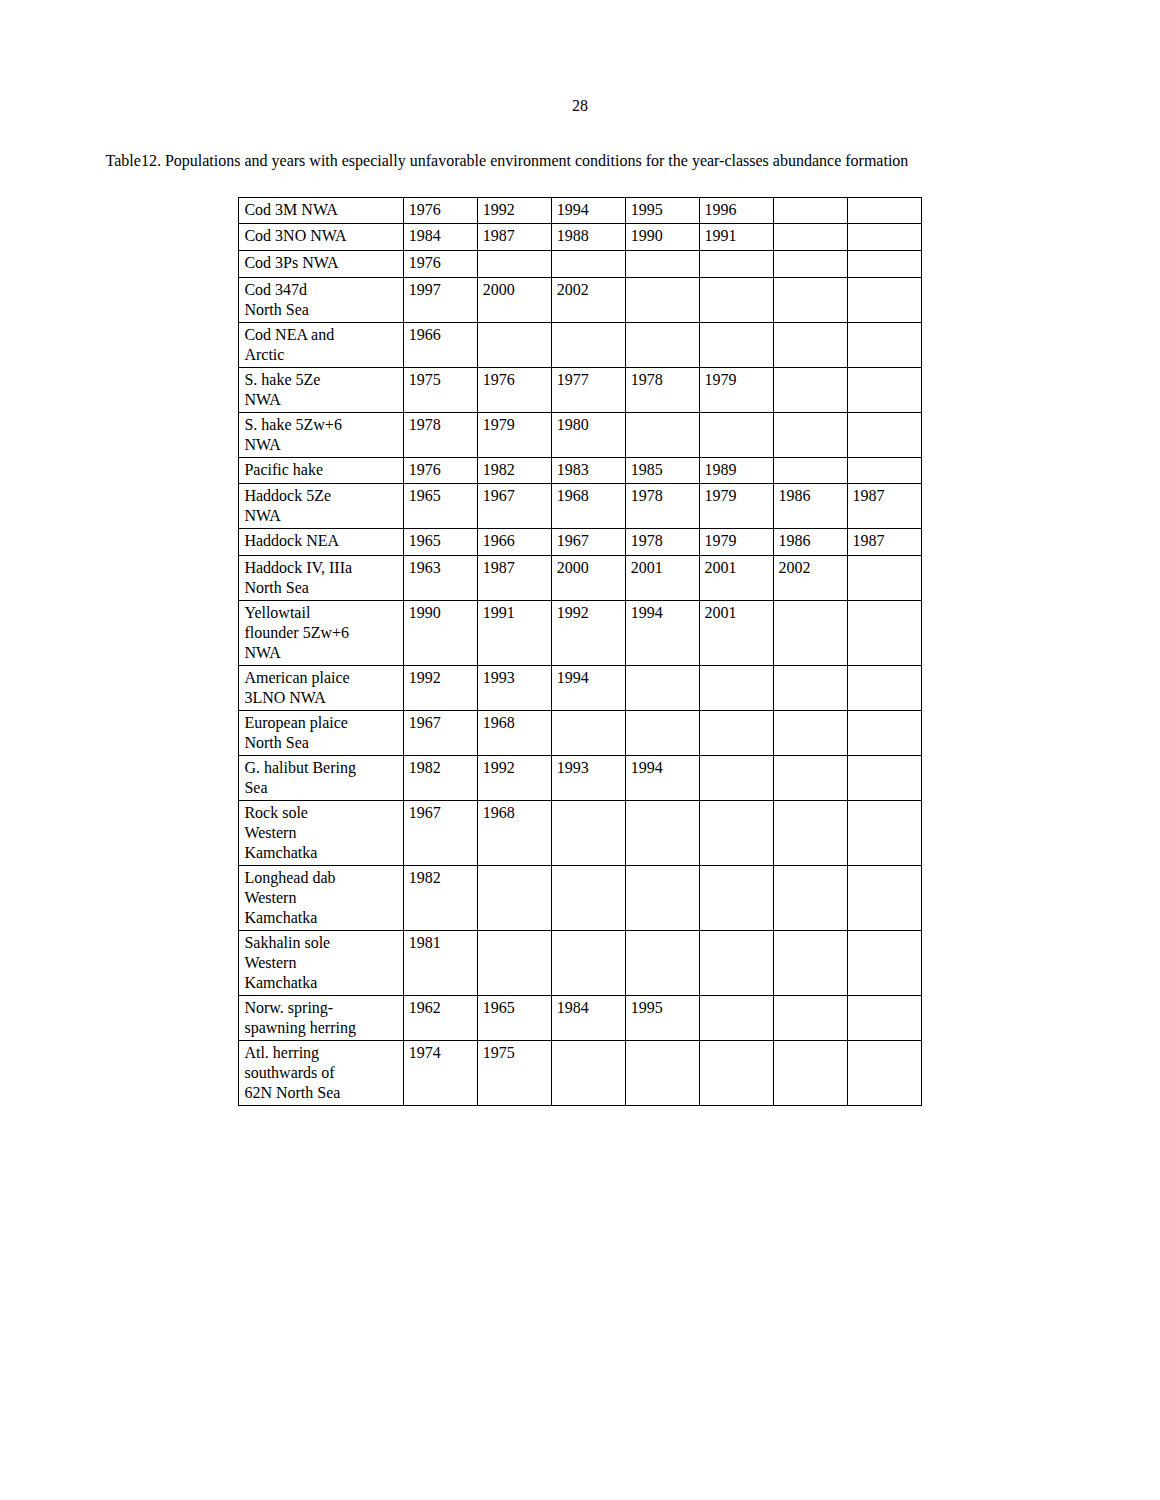28
Table12. Populations and years with especially unfavorable environment conditions for the year-classes abundance formation
| Cod 3M NWA | 1976 | 1992 | 1994 | 1995 | 1996 | | |
| Cod 3NO NWA | 1984 | 1987 | 1988 | 1990 | 1991 | | |
| Cod 3Ps NWA | 1976 | | | | | | |
| Cod 347d North Sea | 1997 | 2000 | 2002 | | | | |
| Cod NEA and Arctic | 1966 | | | | | | |
| S. hake 5Ze NWA | 1975 | 1976 | 1977 | 1978 | 1979 | | |
| S. hake 5Zw+6 NWA | 1978 | 1979 | 1980 | | | | |
| Pacific hake | 1976 | 1982 | 1983 | 1985 | 1989 | | |
| Haddock 5Ze NWA | 1965 | 1967 | 1968 | 1978 | 1979 | 1986 | 1987 |
| Haddock NEA | 1965 | 1966 | 1967 | 1978 | 1979 | 1986 | 1987 |
| Haddock IV, IIIa North Sea | 1963 | 1987 | 2000 | 2001 | 2001 | 2002 | |
| Yellowtail flounder 5Zw+6 NWA | 1990 | 1991 | 1992 | 1994 | 2001 | | |
| American plaice 3LNO NWA | 1992 | 1993 | 1994 | | | | |
| European plaice North Sea | 1967 | 1968 | | | | | |
| G. halibut Bering Sea | 1982 | 1992 | 1993 | 1994 | | | |
| Rock sole Western Kamchatka | 1967 | 1968 | | | | | |
| Longhead dab Western Kamchatka | 1982 | | | | | | |
| Sakhalin sole Western Kamchatka | 1981 | | | | | | |
| Norw. spring- spawning herring | 1962 | 1965 | 1984 | 1995 | | | |
| Atl. herring southwards of 62N North Sea | 1974 | 1975 | | | | | |